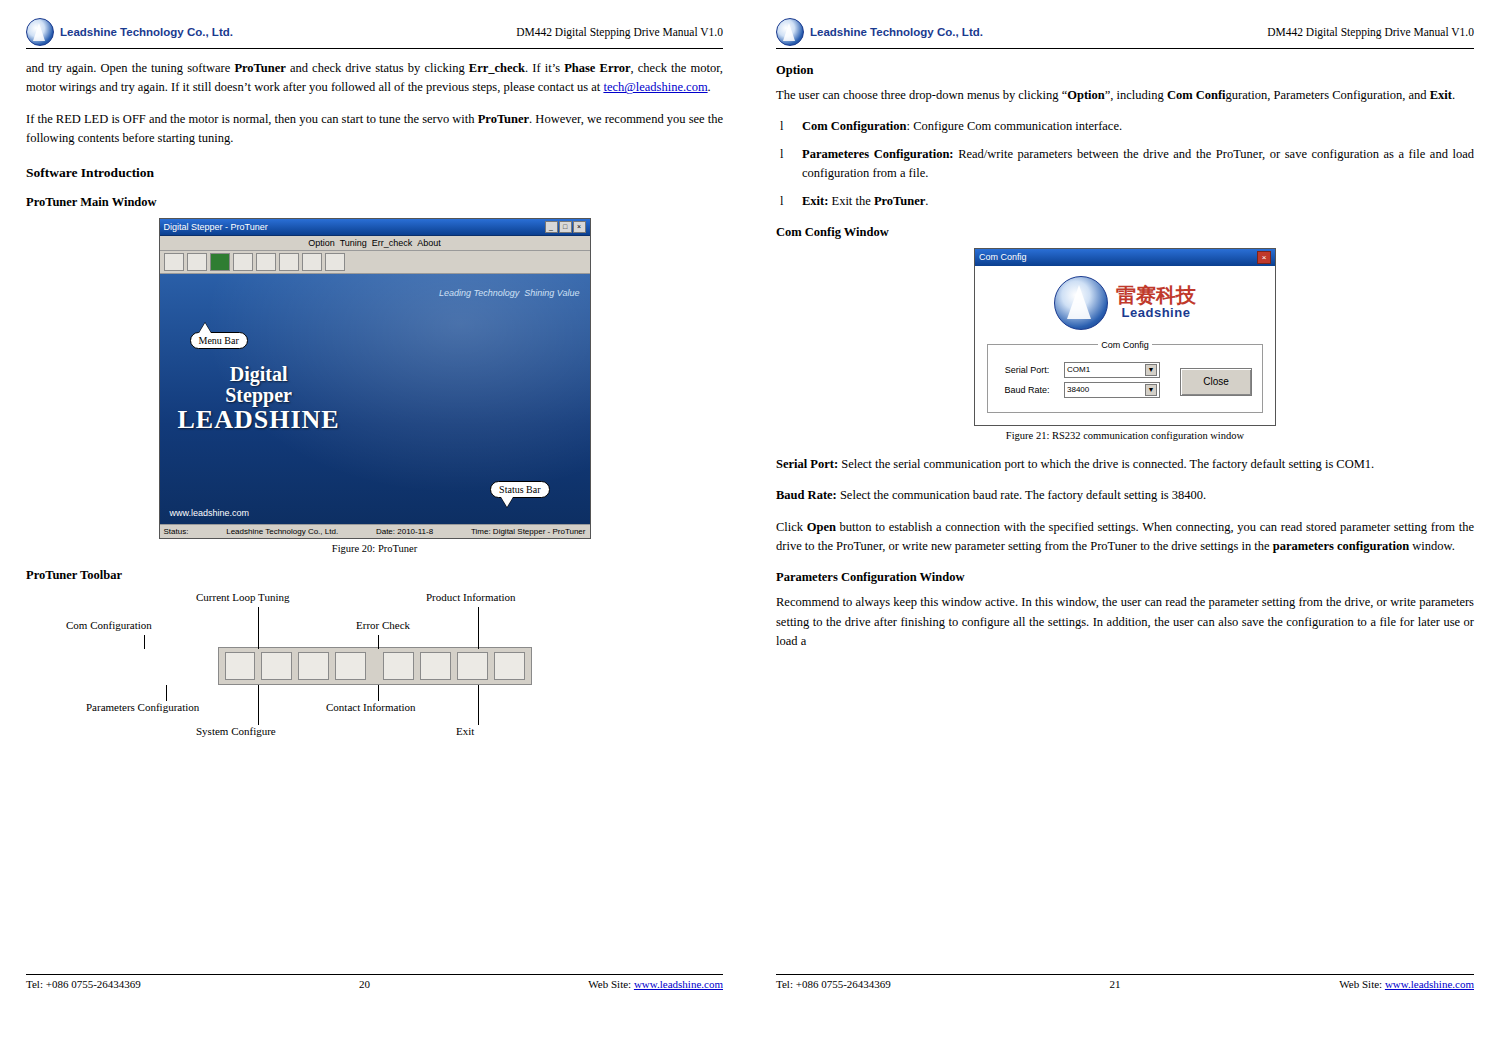Leadshine Technology Co., Ltd.
DM442 Digital Stepping Drive Manual V1.0
and try again. Open the tuning software ProTuner and check drive status by clicking Err_check. If it’s Phase Error, check the motor, motor wirings and try again. If it still doesn’t work after you followed all of the previous steps, please contact us at tech@leadshine.com.
If the RED LED is OFF and the motor is normal, then you can start to tune the servo with ProTuner. However, we recommend you see the following contents before starting tuning.
Software Introduction
ProTuner Main Window
Digital Stepper - ProTuner _□×
Option Tuning Err_check About
Leading Technology Shining Value
Digital
Stepper
LEADSHINE
www.leadshine.com
Menu Bar
Status Bar
Status: Leadshine Technology Co., Ltd. Date: 2010-11-8 Time: Digital Stepper - ProTuner
Figure 20: ProTuner
ProTuner Toolbar
Com Configuration Current Loop Tuning Error Check Product Information
Parameters Configuration Contact Information System Configure Exit
Tel: +086 0755-26434369 20 Web Site: www.leadshine.com
Leadshine Technology Co., Ltd.
DM442 Digital Stepping Drive Manual V1.0
Option
The user can choose three drop-down menus by clicking “Option”, including Com Configuration, Parameters Configuration, and Exit.
Com Configuration: Configure Com communication interface.
Parameteres Configuration: Read/write parameters between the drive and the ProTuner, or save configuration as a file and load configuration from a file.
Exit: Exit the ProTuner.
Com Config Window
Com Config ×
雷赛科技
Leadshine
Com Config
Serial Port: COM1▼
Baud Rate: 38400▼
Close
Figure 21: RS232 communication configuration window
Serial Port: Select the serial communication port to which the drive is connected. The factory default setting is COM1.
Baud Rate: Select the communication baud rate. The factory default setting is 38400.
Click Open button to establish a connection with the specified settings. When connecting, you can read stored parameter setting from the drive to the ProTuner, or write new parameter setting from the ProTuner to the drive settings in the parameters configuration window.
Parameters Configuration Window
Recommend to always keep this window active. In this window, the user can read the parameter setting from the drive, or write parameters setting to the drive after finishing to configure all the settings. In addition, the user can also save the configuration to a file for later use or load a
Tel: +086 0755-26434369 21 Web Site: www.leadshine.com